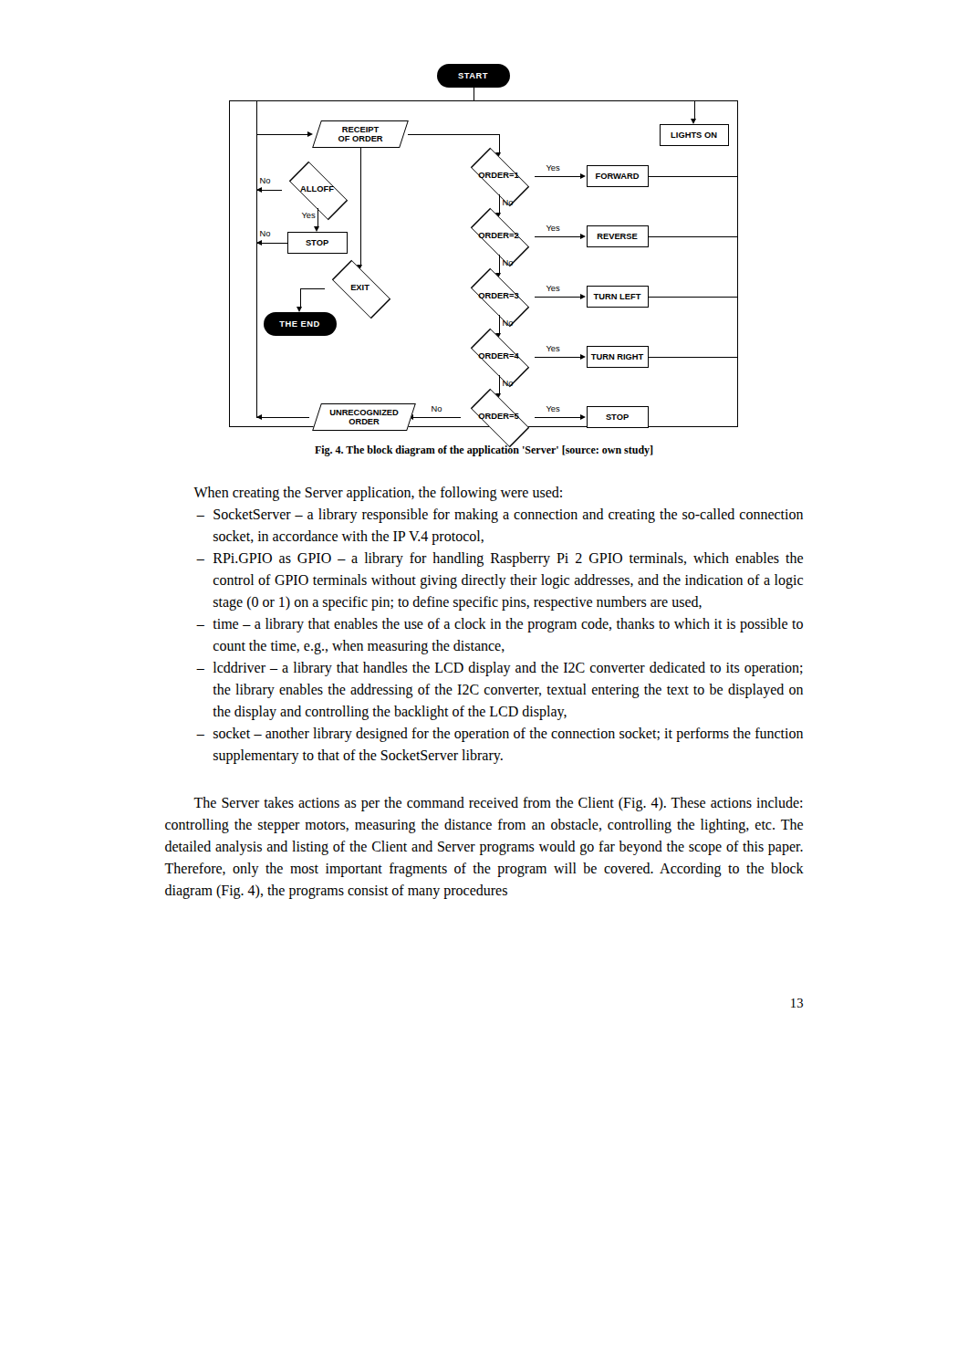START
LIGHTS ON
RECEIPT
OF ORDER
ORDER=1
Yes
FORWARD
No
ORDER=2
Yes
REVERSE
No
ORDER=3
Yes
TURN LEFT
No
ORDER=4
Yes
TURN RIGHT
No
ORDER=5
Yes
STOP
No
UNRECOGNIZED
ORDER
ALLOFF
No
Yes
STOP
No
EXIT
THE END
Fig. 4. The block diagram of the application 'Server' [source: own study]
When creating the Server application, the following were used:
SocketServer – a library responsible for making a connection and creating the so-called connection socket, in accordance with the IP V.4 protocol,
RPi.GPIO as GPIO – a library for handling Raspberry Pi 2 GPIO terminals, which enables the control of GPIO terminals without giving directly their logic addresses, and the indication of a logic stage (0 or 1) on a specific pin; to define specific pins, respective numbers are used,
time – a library that enables the use of a clock in the program code, thanks to which it is possible to count the time, e.g., when measuring the distance,
lcddriver – a library that handles the LCD display and the I2C converter dedicated to its operation; the library enables the addressing of the I2C converter, textual entering the text to be displayed on the display and controlling the backlight of the LCD display,
socket – another library designed for the operation of the connection socket; it performs the function supplementary to that of the SocketServer library.
The Server takes actions as per the command received from the Client (Fig. 4). These actions include: controlling the stepper motors, measuring the distance from an obstacle, controlling the lighting, etc. The detailed analysis and listing of the Client and Server programs would go far beyond the scope of this paper. Therefore, only the most important fragments of the program will be covered. According to the block diagram (Fig. 4), the programs consist of many procedures
13